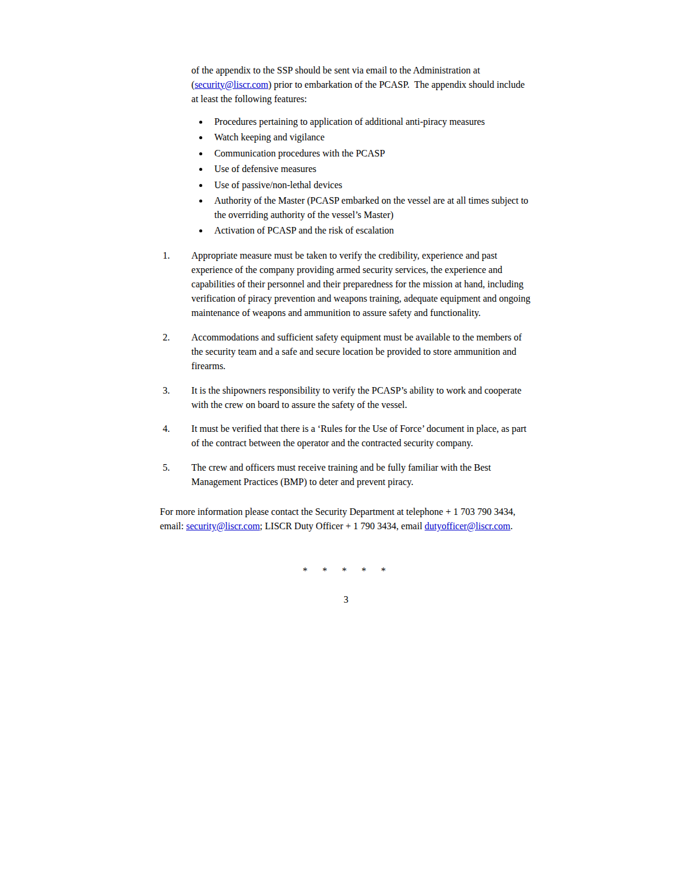of the appendix to the SSP should be sent via email to the Administration at (security@liscr.com) prior to embarkation of the PCASP. The appendix should include at least the following features:
Procedures pertaining to application of additional anti-piracy measures
Watch keeping and vigilance
Communication procedures with the PCASP
Use of defensive measures
Use of passive/non-lethal devices
Authority of the Master (PCASP embarked on the vessel are at all times subject to the overriding authority of the vessel’s Master)
Activation of PCASP and the risk of escalation
Appropriate measure must be taken to verify the credibility, experience and past experience of the company providing armed security services, the experience and capabilities of their personnel and their preparedness for the mission at hand, including verification of piracy prevention and weapons training, adequate equipment and ongoing maintenance of weapons and ammunition to assure safety and functionality.
Accommodations and sufficient safety equipment must be available to the members of the security team and a safe and secure location be provided to store ammunition and firearms.
It is the shipowners responsibility to verify the PCASP’s ability to work and cooperate with the crew on board to assure the safety of the vessel.
It must be verified that there is a ‘Rules for the Use of Force’ document in place, as part of the contract between the operator and the contracted security company.
The crew and officers must receive training and be fully familiar with the Best Management Practices (BMP) to deter and prevent piracy.
For more information please contact the Security Department at telephone + 1 703 790 3434, email: security@liscr.com; LISCR Duty Officer + 1 790 3434, email dutyofficer@liscr.com.
* * * * *
3